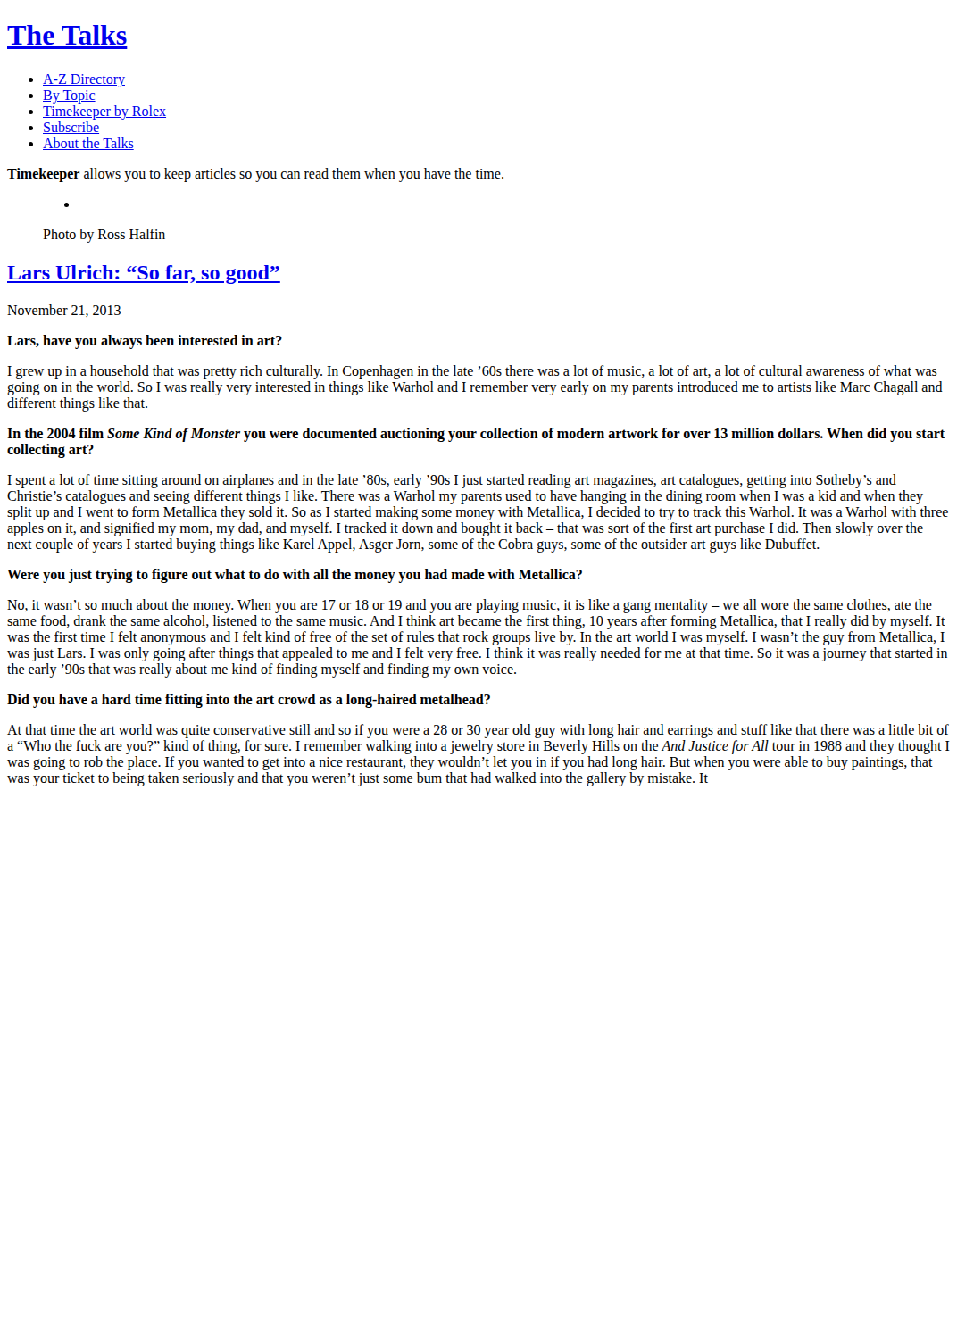The Talks
A-Z Directory
By Topic
Timekeeper by Rolex
Subscribe
About the Talks
Timekeeper allows you to keep articles so you can read them when you have the time.
Photo by Ross Halfin
Lars Ulrich: “So far, so good”
November 21, 2013
Lars, have you always been interested in art?
I grew up in a household that was pretty rich culturally. In Copenhagen in the late ’60s there was a lot of music, a lot of art, a lot of cultural awareness of what was going on in the world. So I was really very interested in things like Warhol and I remember very early on my parents introduced me to artists like Marc Chagall and different things like that.
In the 2004 film Some Kind of Monster you were documented auctioning your collection of modern artwork for over 13 million dollars. When did you start collecting art?
I spent a lot of time sitting around on airplanes and in the late ’80s, early ’90s I just started reading art magazines, art catalogues, getting into Sotheby’s and Christie’s catalogues and seeing different things I like. There was a Warhol my parents used to have hanging in the dining room when I was a kid and when they split up and I went to form Metallica they sold it. So as I started making some money with Metallica, I decided to try to track this Warhol. It was a Warhol with three apples on it, and signified my mom, my dad, and myself. I tracked it down and bought it back – that was sort of the first art purchase I did. Then slowly over the next couple of years I started buying things like Karel Appel, Asger Jorn, some of the Cobra guys, some of the outsider art guys like Dubuffet.
Were you just trying to figure out what to do with all the money you had made with Metallica?
No, it wasn’t so much about the money. When you are 17 or 18 or 19 and you are playing music, it is like a gang mentality – we all wore the same clothes, ate the same food, drank the same alcohol, listened to the same music. And I think art became the first thing, 10 years after forming Metallica, that I really did by myself. It was the first time I felt anonymous and I felt kind of free of the set of rules that rock groups live by. In the art world I was myself. I wasn’t the guy from Metallica, I was just Lars. I was only going after things that appealed to me and I felt very free. I think it was really needed for me at that time. So it was a journey that started in the early ’90s that was really about me kind of finding myself and finding my own voice.
Did you have a hard time fitting into the art crowd as a long-haired metalhead?
At that time the art world was quite conservative still and so if you were a 28 or 30 year old guy with long hair and earrings and stuff like that there was a little bit of a “Who the fuck are you?” kind of thing, for sure. I remember walking into a jewelry store in Beverly Hills on the And Justice for All tour in 1988 and they thought I was going to rob the place. If you wanted to get into a nice restaurant, they wouldn’t let you in if you had long hair. But when you were able to buy paintings, that was your ticket to being taken seriously and that you weren’t just some bum that had walked into the gallery by mistake. It